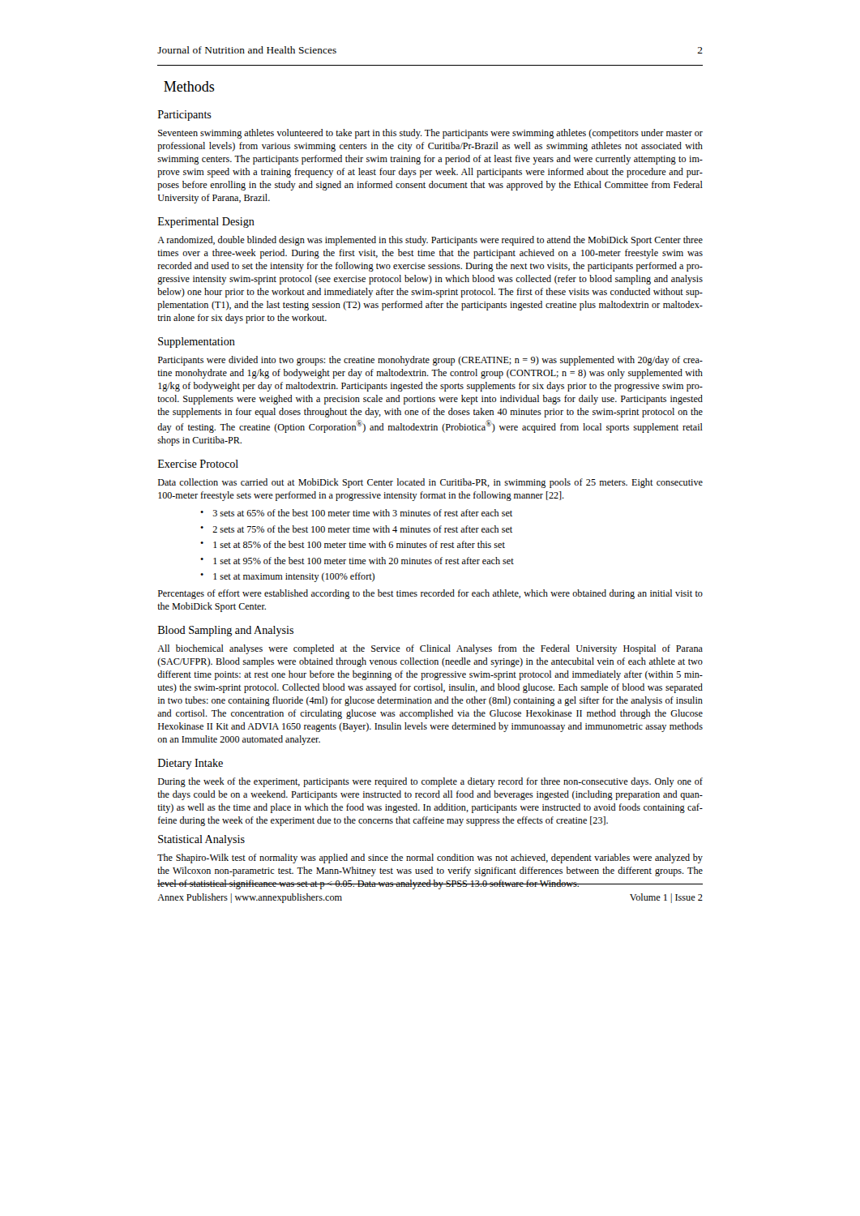Journal of Nutrition and Health Sciences
2
Methods
Participants
Seventeen swimming athletes volunteered to take part in this study. The participants were swimming athletes (competitors under master or professional levels) from various swimming centers in the city of Curitiba/Pr-Brazil as well as swimming athletes not associated with swimming centers. The participants performed their swim training for a period of at least five years and were currently attempting to improve swim speed with a training frequency of at least four days per week. All participants were informed about the procedure and purposes before enrolling in the study and signed an informed consent document that was approved by the Ethical Committee from Federal University of Parana, Brazil.
Experimental Design
A randomized, double blinded design was implemented in this study. Participants were required to attend the MobiDick Sport Center three times over a three-week period. During the first visit, the best time that the participant achieved on a 100-meter freestyle swim was recorded and used to set the intensity for the following two exercise sessions. During the next two visits, the participants performed a progressive intensity swim-sprint protocol (see exercise protocol below) in which blood was collected (refer to blood sampling and analysis below) one hour prior to the workout and immediately after the swim-sprint protocol. The first of these visits was conducted without supplementation (T1), and the last testing session (T2) was performed after the participants ingested creatine plus maltodextrin or maltodextrin alone for six days prior to the workout.
Supplementation
Participants were divided into two groups: the creatine monohydrate group (CREATINE; n = 9) was supplemented with 20g/day of creatine monohydrate and 1g/kg of bodyweight per day of maltodextrin. The control group (CONTROL; n = 8) was only supplemented with 1g/kg of bodyweight per day of maltodextrin. Participants ingested the sports supplements for six days prior to the progressive swim protocol. Supplements were weighed with a precision scale and portions were kept into individual bags for daily use. Participants ingested the supplements in four equal doses throughout the day, with one of the doses taken 40 minutes prior to the swim-sprint protocol on the day of testing. The creatine (Option Corporation®) and maltodextrin (Probiotica®) were acquired from local sports supplement retail shops in Curitiba-PR.
Exercise Protocol
Data collection was carried out at MobiDick Sport Center located in Curitiba-PR, in swimming pools of 25 meters. Eight consecutive 100-meter freestyle sets were performed in a progressive intensity format in the following manner [22].
3 sets at 65% of the best 100 meter time with 3 minutes of rest after each set
2 sets at 75% of the best 100 meter time with 4 minutes of rest after each set
1 set at 85% of the best 100 meter time with 6 minutes of rest after this set
1 set at 95% of the best 100 meter time with 20 minutes of rest after each set
1 set at maximum intensity (100% effort)
Percentages of effort were established according to the best times recorded for each athlete, which were obtained during an initial visit to the MobiDick Sport Center.
Blood Sampling and Analysis
All biochemical analyses were completed at the Service of Clinical Analyses from the Federal University Hospital of Parana (SAC/UFPR). Blood samples were obtained through venous collection (needle and syringe) in the antecubital vein of each athlete at two different time points: at rest one hour before the beginning of the progressive swim-sprint protocol and immediately after (within 5 minutes) the swim-sprint protocol. Collected blood was assayed for cortisol, insulin, and blood glucose. Each sample of blood was separated in two tubes: one containing fluoride (4ml) for glucose determination and the other (8ml) containing a gel sifter for the analysis of insulin and cortisol. The concentration of circulating glucose was accomplished via the Glucose Hexokinase II method through the Glucose Hexokinase II Kit and ADVIA 1650 reagents (Bayer). Insulin levels were determined by immunoassay and immunometric assay methods on an Immulite 2000 automated analyzer.
Dietary Intake
During the week of the experiment, participants were required to complete a dietary record for three non-consecutive days. Only one of the days could be on a weekend. Participants were instructed to record all food and beverages ingested (including preparation and quantity) as well as the time and place in which the food was ingested. In addition, participants were instructed to avoid foods containing caffeine during the week of the experiment due to the concerns that caffeine may suppress the effects of creatine [23].
Statistical Analysis
The Shapiro-Wilk test of normality was applied and since the normal condition was not achieved, dependent variables were analyzed by the Wilcoxon non-parametric test. The Mann-Whitney test was used to verify significant differences between the different groups. The level of statistical significance was set at p < 0.05. Data was analyzed by SPSS 13.0 software for Windows.
Annex Publishers | www.annexpublishers.com
Volume 1 | Issue 2